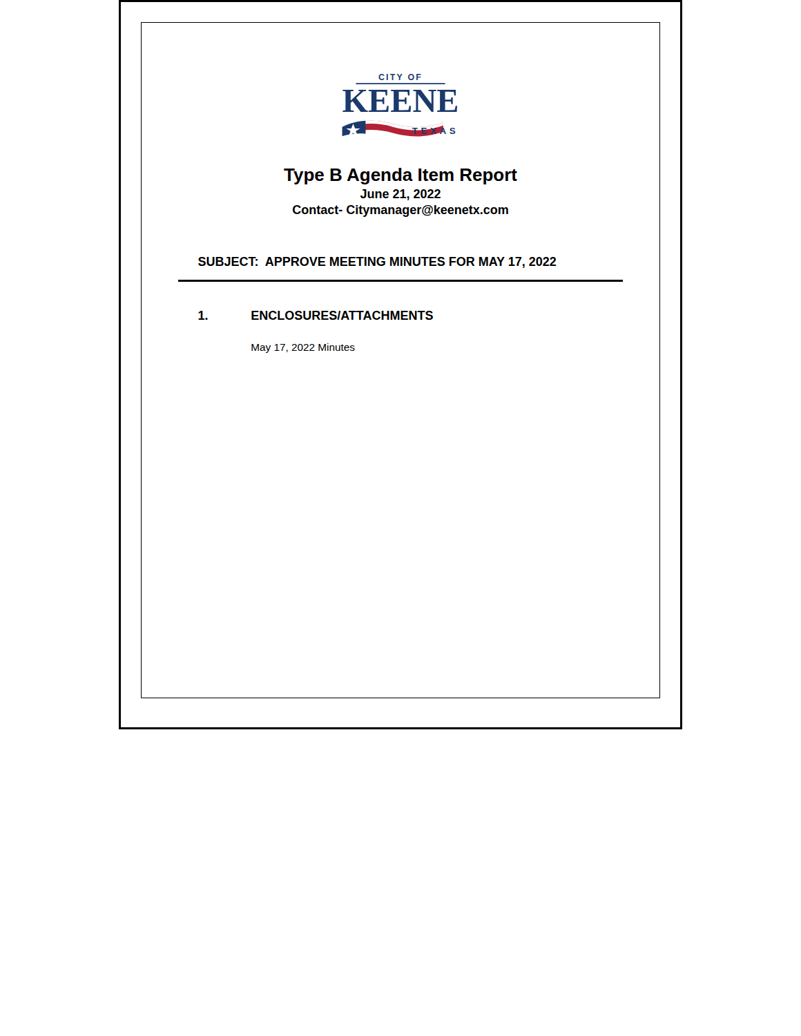Type B Agenda Item Report
June 21, 2022
Contact- Citymanager@keenetx.com
SUBJECT: APPROVE MEETING MINUTES FOR MAY 17, 2022
1. ENCLOSURES/ATTACHMENTS
May 17, 2022 Minutes